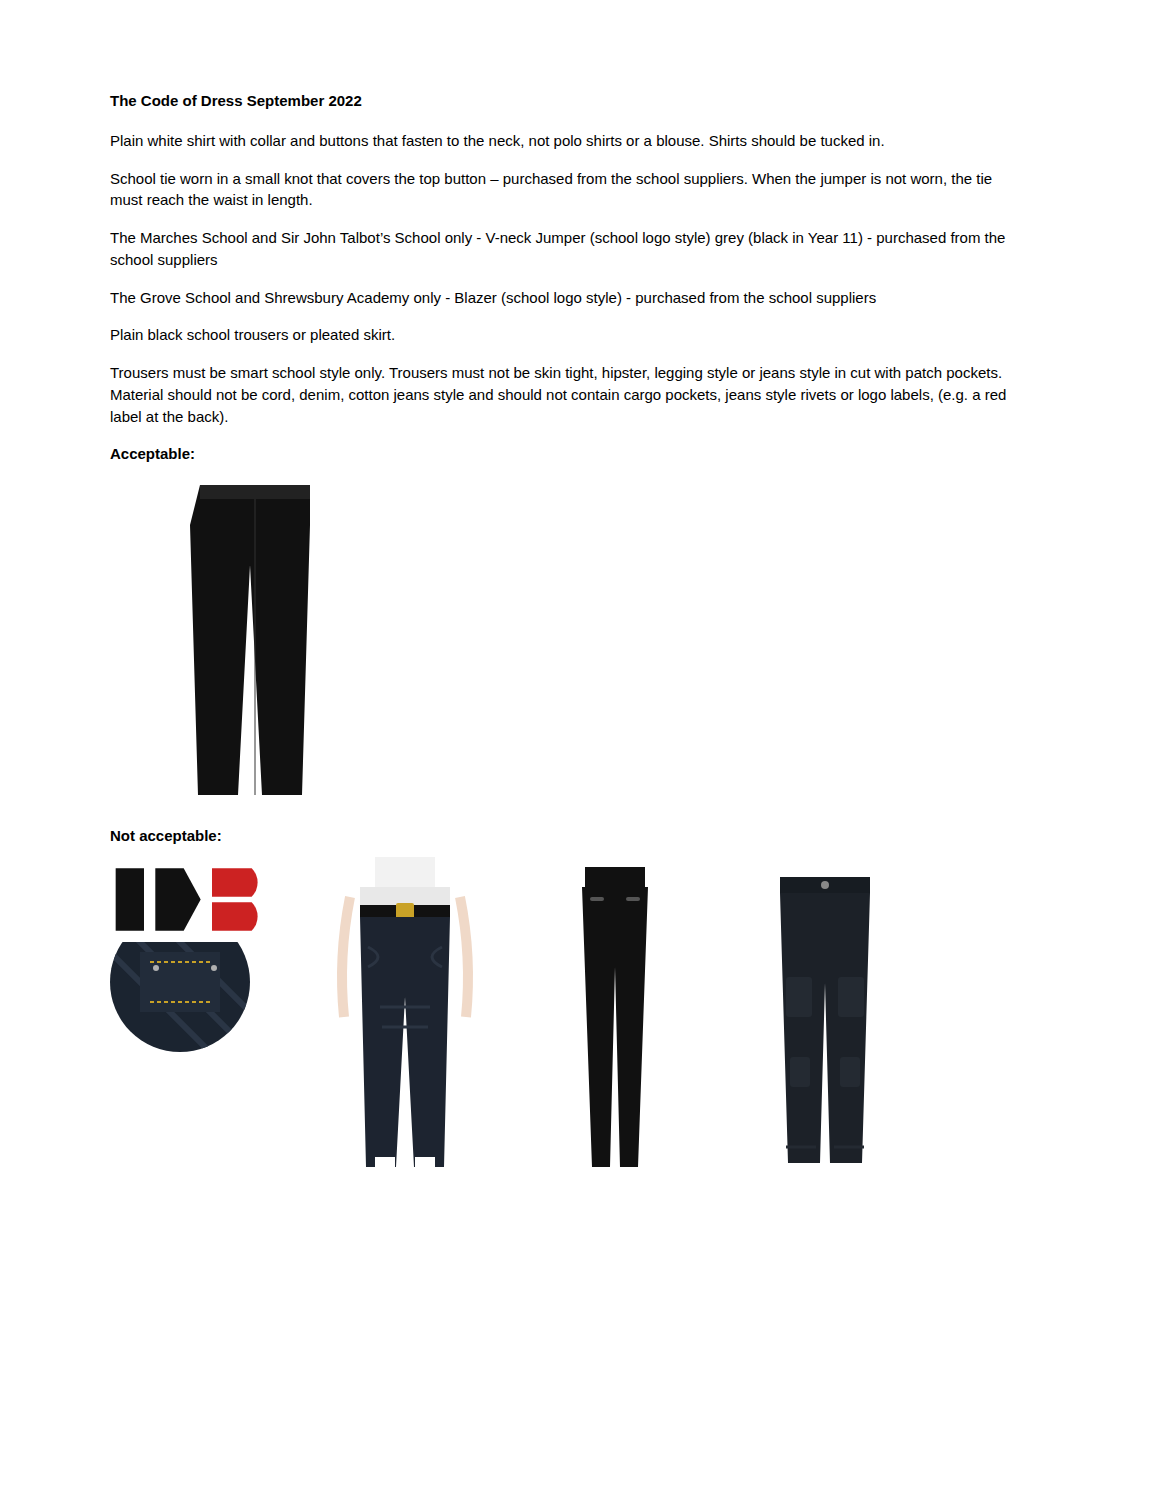The Code of Dress September 2022
Plain white shirt with collar and buttons that fasten to the neck, not polo shirts or a blouse. Shirts should be tucked in.
School tie worn in a small knot that covers the top button – purchased from the school suppliers. When the jumper is not worn, the tie must reach the waist in length.
The Marches School and Sir John Talbot’s School only - V-neck Jumper (school logo style) grey (black in Year 11) - purchased from the school suppliers
The Grove School and Shrewsbury Academy only - Blazer (school logo style) - purchased from the school suppliers
Plain black school trousers or pleated skirt.
Trousers must be smart school style only. Trousers must not be skin tight, hipster, legging style or jeans style in cut with patch pockets. Material should not be cord, denim, cotton jeans style and should not contain cargo pockets, jeans style rivets or logo labels, (e.g. a red label at the back).
Acceptable:
Not acceptable: